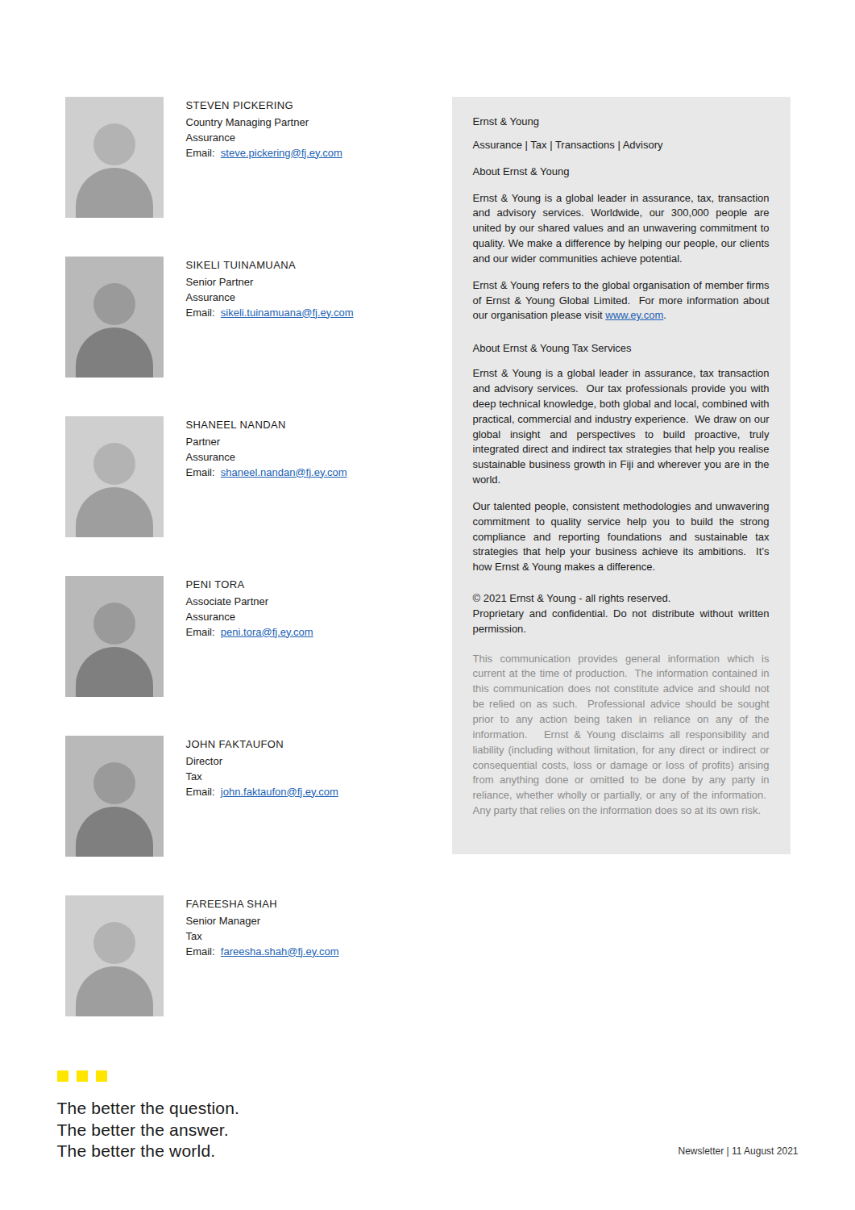STEVEN PICKERING
Country Managing Partner
Assurance
Email: steve.pickering@fj.ey.com
SIKELI TUINAMUANA
Senior Partner
Assurance
Email: sikeli.tuinamuana@fj.ey.com
SHANEEL NANDAN
Partner
Assurance
Email: shaneel.nandan@fj.ey.com
PENI TORA
Associate Partner
Assurance
Email: peni.tora@fj.ey.com
JOHN FAKTAUFON
Director
Tax
Email: john.faktaufon@fj.ey.com
FAREESHA SHAH
Senior Manager
Tax
Email: fareesha.shah@fj.ey.com
Ernst & Young
Assurance | Tax | Transactions | Advisory
About Ernst & Young
Ernst & Young is a global leader in assurance, tax, transaction and advisory services. Worldwide, our 300,000 people are united by our shared values and an unwavering commitment to quality. We make a difference by helping our people, our clients and our wider communities achieve potential.
Ernst & Young refers to the global organisation of member firms of Ernst & Young Global Limited. For more information about our organisation please visit www.ey.com.
About Ernst & Young Tax Services
Ernst & Young is a global leader in assurance, tax transaction and advisory services. Our tax professionals provide you with deep technical knowledge, both global and local, combined with practical, commercial and industry experience. We draw on our global insight and perspectives to build proactive, truly integrated direct and indirect tax strategies that help you realise sustainable business growth in Fiji and wherever you are in the world.
Our talented people, consistent methodologies and unwavering commitment to quality service help you to build the strong compliance and reporting foundations and sustainable tax strategies that help your business achieve its ambitions. It’s how Ernst & Young makes a difference.
© 2021 Ernst & Young - all rights reserved.
Proprietary and confidential. Do not distribute without written permission.
This communication provides general information which is current at the time of production. The information contained in this communication does not constitute advice and should not be relied on as such. Professional advice should be sought prior to any action being taken in reliance on any of the information. Ernst & Young disclaims all responsibility and liability (including without limitation, for any direct or indirect or consequential costs, loss or damage or loss of profits) arising from anything done or omitted to be done by any party in reliance, whether wholly or partially, or any of the information. Any party that relies on the information does so at its own risk.
The better the question.
The better the answer.
The better the world.
Newsletter | 11 August 2021